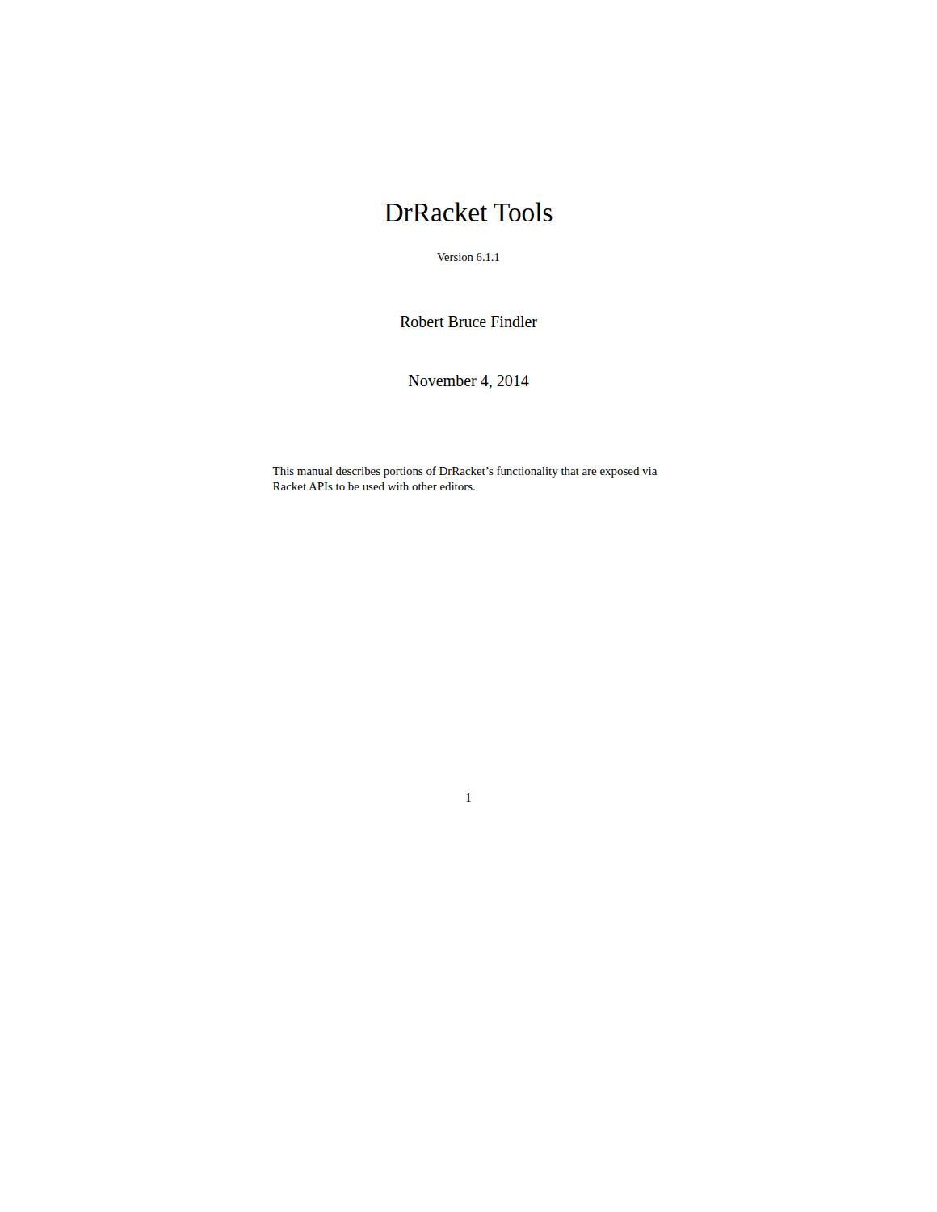DrRacket Tools
Version 6.1.1
Robert Bruce Findler
November 4, 2014
This manual describes portions of DrRacket’s functionality that are exposed via Racket APIs to be used with other editors.
1